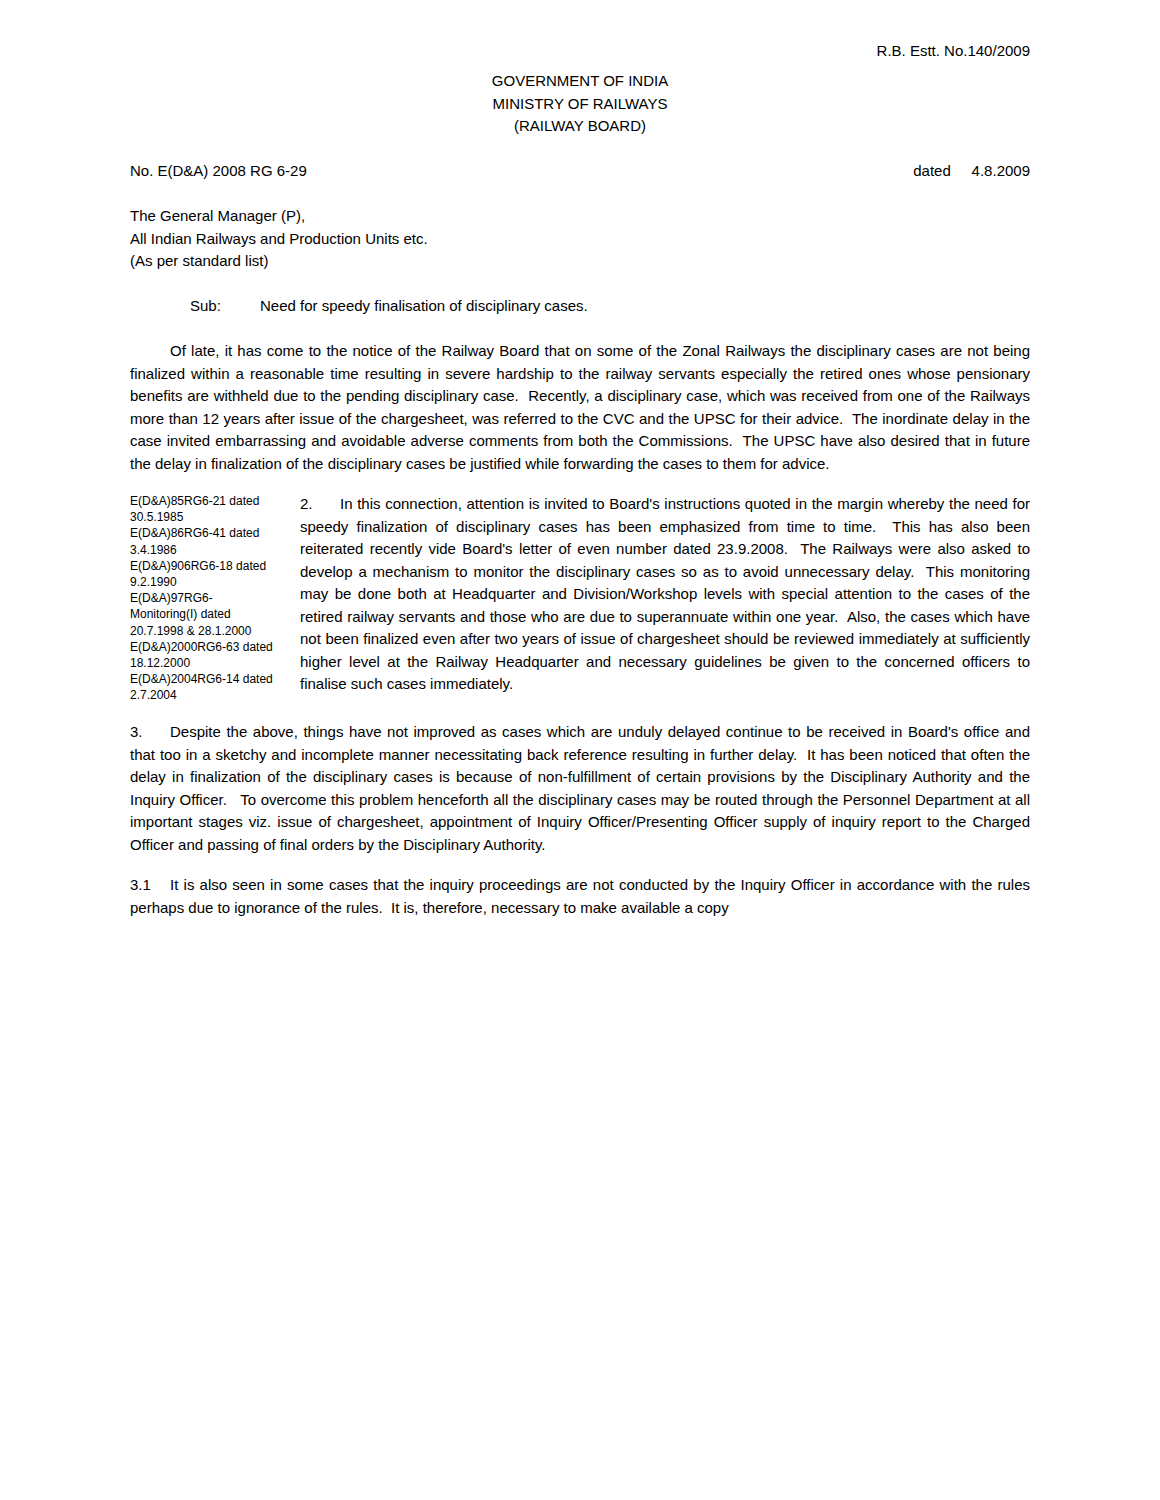R.B. Estt. No.140/2009
GOVERNMENT OF INDIA
MINISTRY OF RAILWAYS
(RAILWAY BOARD)
No. E(D&A) 2008 RG 6-29 dated 4.8.2009
The General Manager (P),
All Indian Railways and Production Units etc.
(As per standard list)
Sub: Need for speedy finalisation of disciplinary cases.
Of late, it has come to the notice of the Railway Board that on some of the Zonal Railways the disciplinary cases are not being finalized within a reasonable time resulting in severe hardship to the railway servants especially the retired ones whose pensionary benefits are withheld due to the pending disciplinary case. Recently, a disciplinary case, which was received from one of the Railways more than 12 years after issue of the chargesheet, was referred to the CVC and the UPSC for their advice. The inordinate delay in the case invited embarrassing and avoidable adverse comments from both the Commissions. The UPSC have also desired that in future the delay in finalization of the disciplinary cases be justified while forwarding the cases to them for advice.
E(D&A)85RG6-21 dated 30.5.1985
E(D&A)86RG6-41 dated 3.4.1986
E(D&A)906RG6-18 dated 9.2.1990
E(D&A)97RG6-Monitoring(I) dated 20.7.1998 & 28.1.2000
E(D&A)2000RG6-63 dated 18.12.2000
E(D&A)2004RG6-14 dated 2.7.2004
2. In this connection, attention is invited to Board's instructions quoted in the margin whereby the need for speedy finalization of disciplinary cases has been emphasized from time to time. This has also been reiterated recently vide Board's letter of even number dated 23.9.2008. The Railways were also asked to develop a mechanism to monitor the disciplinary cases so as to avoid unnecessary delay. This monitoring may be done both at Headquarter and Division/Workshop levels with special attention to the cases of the retired railway servants and those who are due to superannuate within one year. Also, the cases which have not been finalized even after two years of issue of chargesheet should be reviewed immediately at sufficiently higher level at the Railway Headquarter and necessary guidelines be given to the concerned officers to finalise such cases immediately.
3. Despite the above, things have not improved as cases which are unduly delayed continue to be received in Board's office and that too in a sketchy and incomplete manner necessitating back reference resulting in further delay. It has been noticed that often the delay in finalization of the disciplinary cases is because of non-fulfillment of certain provisions by the Disciplinary Authority and the Inquiry Officer. To overcome this problem henceforth all the disciplinary cases may be routed through the Personnel Department at all important stages viz. issue of chargesheet, appointment of Inquiry Officer/Presenting Officer supply of inquiry report to the Charged Officer and passing of final orders by the Disciplinary Authority.
3.1 It is also seen in some cases that the inquiry proceedings are not conducted by the Inquiry Officer in accordance with the rules perhaps due to ignorance of the rules. It is, therefore, necessary to make available a copy